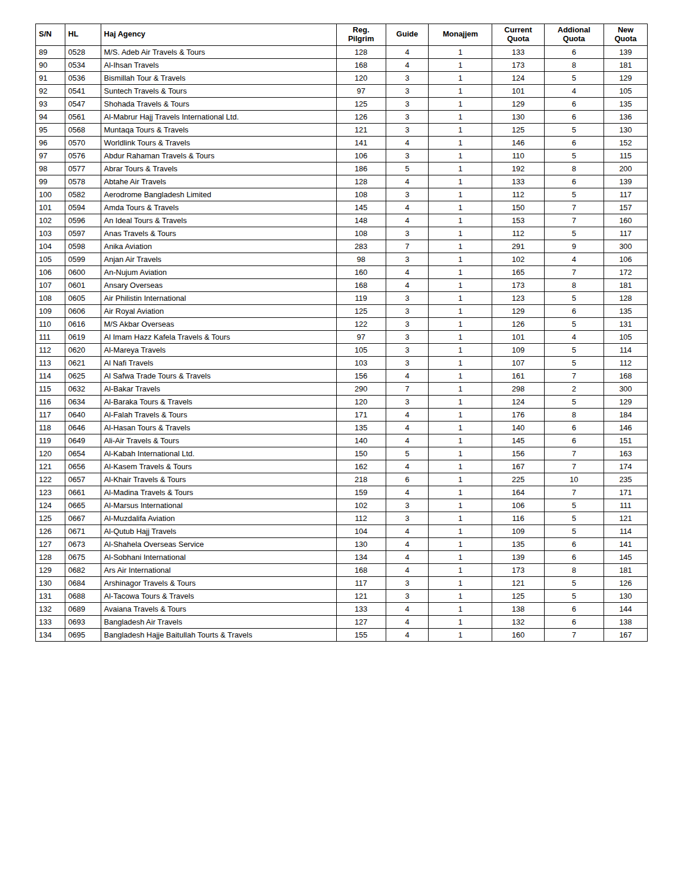| S/N | HL | Haj Agency | Reg. Pilgrim | Guide | Monajjem | Current Quota | Addional Quota | New Quota |
| --- | --- | --- | --- | --- | --- | --- | --- | --- |
| 89 | 0528 | M/S. Adeb Air Travels & Tours | 128 | 4 | 1 | 133 | 6 | 139 |
| 90 | 0534 | Al-Ihsan Travels | 168 | 4 | 1 | 173 | 8 | 181 |
| 91 | 0536 | Bismillah Tour & Travels | 120 | 3 | 1 | 124 | 5 | 129 |
| 92 | 0541 | Suntech Travels & Tours | 97 | 3 | 1 | 101 | 4 | 105 |
| 93 | 0547 | Shohada Travels & Tours | 125 | 3 | 1 | 129 | 6 | 135 |
| 94 | 0561 | Al-Mabrur Hajj Travels International Ltd. | 126 | 3 | 1 | 130 | 6 | 136 |
| 95 | 0568 | Muntaqa Tours & Travels | 121 | 3 | 1 | 125 | 5 | 130 |
| 96 | 0570 | Worldlink Tours & Travels | 141 | 4 | 1 | 146 | 6 | 152 |
| 97 | 0576 | Abdur Rahaman Travels & Tours | 106 | 3 | 1 | 110 | 5 | 115 |
| 98 | 0577 | Abrar Tours & Travels | 186 | 5 | 1 | 192 | 8 | 200 |
| 99 | 0578 | Abtahe Air Travels | 128 | 4 | 1 | 133 | 6 | 139 |
| 100 | 0582 | Aerodrome Bangladesh Limited | 108 | 3 | 1 | 112 | 5 | 117 |
| 101 | 0594 | Amda Tours & Travels | 145 | 4 | 1 | 150 | 7 | 157 |
| 102 | 0596 | An Ideal Tours & Travels | 148 | 4 | 1 | 153 | 7 | 160 |
| 103 | 0597 | Anas Travels & Tours | 108 | 3 | 1 | 112 | 5 | 117 |
| 104 | 0598 | Anika Aviation | 283 | 7 | 1 | 291 | 9 | 300 |
| 105 | 0599 | Anjan Air Travels | 98 | 3 | 1 | 102 | 4 | 106 |
| 106 | 0600 | An-Nujum Aviation | 160 | 4 | 1 | 165 | 7 | 172 |
| 107 | 0601 | Ansary Overseas | 168 | 4 | 1 | 173 | 8 | 181 |
| 108 | 0605 | Air Philistin International | 119 | 3 | 1 | 123 | 5 | 128 |
| 109 | 0606 | Air Royal Aviation | 125 | 3 | 1 | 129 | 6 | 135 |
| 110 | 0616 | M/S Akbar Overseas | 122 | 3 | 1 | 126 | 5 | 131 |
| 111 | 0619 | Al Imam Hazz Kafela Travels & Tours | 97 | 3 | 1 | 101 | 4 | 105 |
| 112 | 0620 | Al-Mareya Travels | 105 | 3 | 1 | 109 | 5 | 114 |
| 113 | 0621 | Al Nafi Travels | 103 | 3 | 1 | 107 | 5 | 112 |
| 114 | 0625 | Al Safwa Trade Tours & Travels | 156 | 4 | 1 | 161 | 7 | 168 |
| 115 | 0632 | Al-Bakar Travels | 290 | 7 | 1 | 298 | 2 | 300 |
| 116 | 0634 | Al-Baraka Tours & Travels | 120 | 3 | 1 | 124 | 5 | 129 |
| 117 | 0640 | Al-Falah Travels & Tours | 171 | 4 | 1 | 176 | 8 | 184 |
| 118 | 0646 | Al-Hasan Tours & Travels | 135 | 4 | 1 | 140 | 6 | 146 |
| 119 | 0649 | Ali-Air Travels & Tours | 140 | 4 | 1 | 145 | 6 | 151 |
| 120 | 0654 | Al-Kabah International Ltd. | 150 | 5 | 1 | 156 | 7 | 163 |
| 121 | 0656 | Al-Kasem Travels & Tours | 162 | 4 | 1 | 167 | 7 | 174 |
| 122 | 0657 | Al-Khair Travels & Tours | 218 | 6 | 1 | 225 | 10 | 235 |
| 123 | 0661 | Al-Madina Travels & Tours | 159 | 4 | 1 | 164 | 7 | 171 |
| 124 | 0665 | Al-Marsus International | 102 | 3 | 1 | 106 | 5 | 111 |
| 125 | 0667 | Al-Muzdalifa Aviation | 112 | 3 | 1 | 116 | 5 | 121 |
| 126 | 0671 | Al-Qutub Hajj Travels | 104 | 4 | 1 | 109 | 5 | 114 |
| 127 | 0673 | Al-Shahela Overseas Service | 130 | 4 | 1 | 135 | 6 | 141 |
| 128 | 0675 | Al-Sobhani International | 134 | 4 | 1 | 139 | 6 | 145 |
| 129 | 0682 | Ars Air International | 168 | 4 | 1 | 173 | 8 | 181 |
| 130 | 0684 | Arshinagor Travels & Tours | 117 | 3 | 1 | 121 | 5 | 126 |
| 131 | 0688 | Al-Tacowa Tours & Travels | 121 | 3 | 1 | 125 | 5 | 130 |
| 132 | 0689 | Avaiana Travels & Tours | 133 | 4 | 1 | 138 | 6 | 144 |
| 133 | 0693 | Bangladesh Air Travels | 127 | 4 | 1 | 132 | 6 | 138 |
| 134 | 0695 | Bangladesh Hajje Baitullah Tourts & Travels | 155 | 4 | 1 | 160 | 7 | 167 |